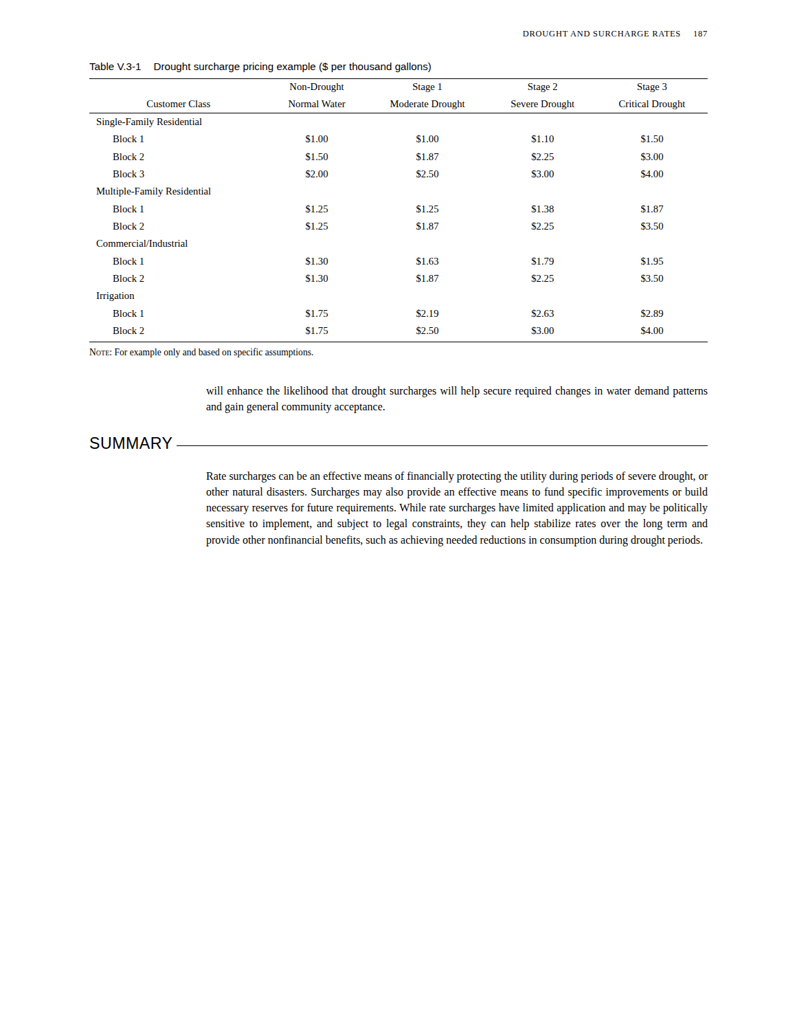DROUGHT AND SURCHARGE RATES187
Table V.3-1 Drought surcharge pricing example ($ per thousand gallons)
| | Non-Drought | Stage 1 | Stage 2 | Stage 3 |
| --- | --- | --- | --- | --- |
| Customer Class | Normal Water | Moderate Drought | Severe Drought | Critical Drought |
| Single-Family Residential | | | | |
| Block 1 | $1.00 | $1.00 | $1.10 | $1.50 |
| Block 2 | $1.50 | $1.87 | $2.25 | $3.00 |
| Block 3 | $2.00 | $2.50 | $3.00 | $4.00 |
| Multiple-Family Residential | | | | |
| Block 1 | $1.25 | $1.25 | $1.38 | $1.87 |
| Block 2 | $1.25 | $1.87 | $2.25 | $3.50 |
| Commercial/Industrial | | | | |
| Block 1 | $1.30 | $1.63 | $1.79 | $1.95 |
| Block 2 | $1.30 | $1.87 | $2.25 | $3.50 |
| Irrigation | | | | |
| Block 1 | $1.75 | $2.19 | $2.63 | $2.89 |
| Block 2 | $1.75 | $2.50 | $3.00 | $4.00 |
Note: For example only and based on specific assumptions.
will enhance the likelihood that drought surcharges will help secure required changes in water demand patterns and gain general community acceptance.
SUMMARY
Rate surcharges can be an effective means of financially protecting the utility during periods of severe drought, or other natural disasters. Surcharges may also provide an effective means to fund specific improvements or build necessary reserves for future requirements. While rate surcharges have limited application and may be politically sensitive to implement, and subject to legal constraints, they can help stabilize rates over the long term and provide other nonfinancial benefits, such as achieving needed reductions in consumption during drought periods.